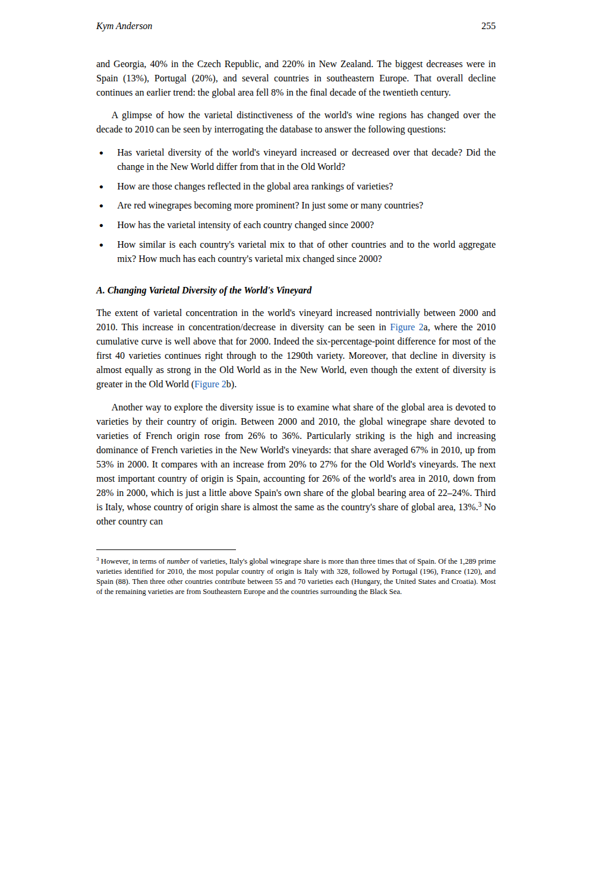Kym Anderson 255
and Georgia, 40% in the Czech Republic, and 220% in New Zealand. The biggest decreases were in Spain (13%), Portugal (20%), and several countries in southeastern Europe. That overall decline continues an earlier trend: the global area fell 8% in the final decade of the twentieth century.
A glimpse of how the varietal distinctiveness of the world's wine regions has changed over the decade to 2010 can be seen by interrogating the database to answer the following questions:
Has varietal diversity of the world's vineyard increased or decreased over that decade? Did the change in the New World differ from that in the Old World?
How are those changes reflected in the global area rankings of varieties?
Are red winegrapes becoming more prominent? In just some or many countries?
How has the varietal intensity of each country changed since 2000?
How similar is each country's varietal mix to that of other countries and to the world aggregate mix? How much has each country's varietal mix changed since 2000?
A. Changing Varietal Diversity of the World's Vineyard
The extent of varietal concentration in the world's vineyard increased nontrivially between 2000 and 2010. This increase in concentration/decrease in diversity can be seen in Figure 2a, where the 2010 cumulative curve is well above that for 2000. Indeed the six-percentage-point difference for most of the first 40 varieties continues right through to the 1290th variety. Moreover, that decline in diversity is almost equally as strong in the Old World as in the New World, even though the extent of diversity is greater in the Old World (Figure 2b).
Another way to explore the diversity issue is to examine what share of the global area is devoted to varieties by their country of origin. Between 2000 and 2010, the global winegrape share devoted to varieties of French origin rose from 26% to 36%. Particularly striking is the high and increasing dominance of French varieties in the New World's vineyards: that share averaged 67% in 2010, up from 53% in 2000. It compares with an increase from 20% to 27% for the Old World's vineyards. The next most important country of origin is Spain, accounting for 26% of the world's area in 2010, down from 28% in 2000, which is just a little above Spain's own share of the global bearing area of 22–24%. Third is Italy, whose country of origin share is almost the same as the country's share of global area, 13%.3 No other country can
3 However, in terms of number of varieties, Italy's global winegrape share is more than three times that of Spain. Of the 1,289 prime varieties identified for 2010, the most popular country of origin is Italy with 328, followed by Portugal (196), France (120), and Spain (88). Then three other countries contribute between 55 and 70 varieties each (Hungary, the United States and Croatia). Most of the remaining varieties are from Southeastern Europe and the countries surrounding the Black Sea.